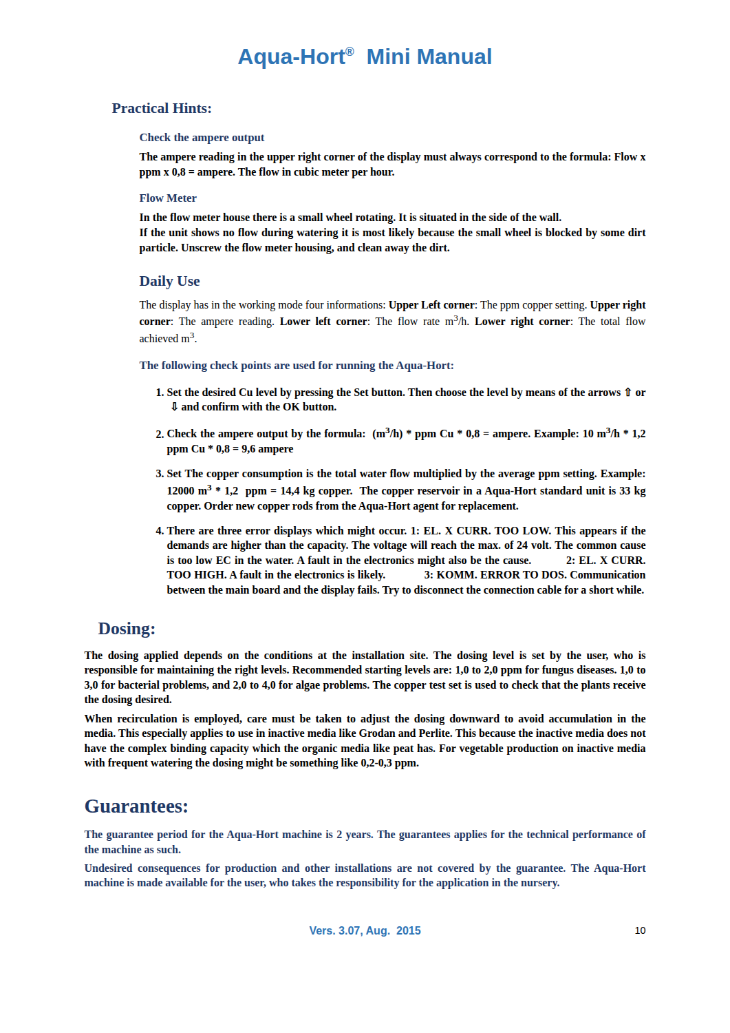Aqua-Hort® Mini Manual
Practical Hints:
Check the ampere output
The ampere reading in the upper right corner of the display must always correspond to the formula: Flow x ppm x 0,8 = ampere. The flow in cubic meter per hour.
Flow Meter
In the flow meter house there is a small wheel rotating. It is situated in the side of the wall.
If the unit shows no flow during watering it is most likely because the small wheel is blocked by some dirt particle. Unscrew the flow meter housing, and clean away the dirt.
Daily Use
The display has in the working mode four informations: Upper Left corner: The ppm copper setting. Upper right corner: The ampere reading. Lower left corner: The flow rate m3/h. Lower right corner: The total flow achieved m3.
The following check points are used for running the Aqua-Hort:
Set the desired Cu level by pressing the Set button. Then choose the level by means of the arrows ⇧ or ⇩ and confirm with the OK button.
Check the ampere output by the formula: (m3/h) * ppm Cu * 0,8 = ampere. Example: 10 m3/h * 1,2 ppm Cu * 0,8 = 9,6 ampere
Set The copper consumption is the total water flow multiplied by the average ppm setting. Example: 12000 m3 * 1,2 ppm = 14,4 kg copper. The copper reservoir in a Aqua-Hort standard unit is 33 kg copper. Order new copper rods from the Aqua-Hort agent for replacement.
There are three error displays which might occur. 1: EL. X CURR. TOO LOW. This appears if the demands are higher than the capacity. The voltage will reach the max. of 24 volt. The common cause is too low EC in the water. A fault in the electronics might also be the cause. 2: EL. X CURR. TOO HIGH. A fault in the electronics is likely. 3: KOMM. ERROR TO DOS. Communication between the main board and the display fails. Try to disconnect the connection cable for a short while.
Dosing:
The dosing applied depends on the conditions at the installation site. The dosing level is set by the user, who is responsible for maintaining the right levels. Recommended starting levels are: 1,0 to 2,0 ppm for fungus diseases. 1,0 to 3,0 for bacterial problems, and 2,0 to 4,0 for algae problems. The copper test set is used to check that the plants receive the dosing desired.
When recirculation is employed, care must be taken to adjust the dosing downward to avoid accumulation in the media. This especially applies to use in inactive media like Grodan and Perlite. This because the inactive media does not have the complex binding capacity which the organic media like peat has. For vegetable production on inactive media with frequent watering the dosing might be something like 0,2-0,3 ppm.
Guarantees:
The guarantee period for the Aqua-Hort machine is 2 years. The guarantees applies for the technical performance of the machine as such.
Undesired consequences for production and other installations are not covered by the guarantee. The Aqua-Hort machine is made available for the user, who takes the responsibility for the application in the nursery.
Vers. 3.07, Aug. 2015 10